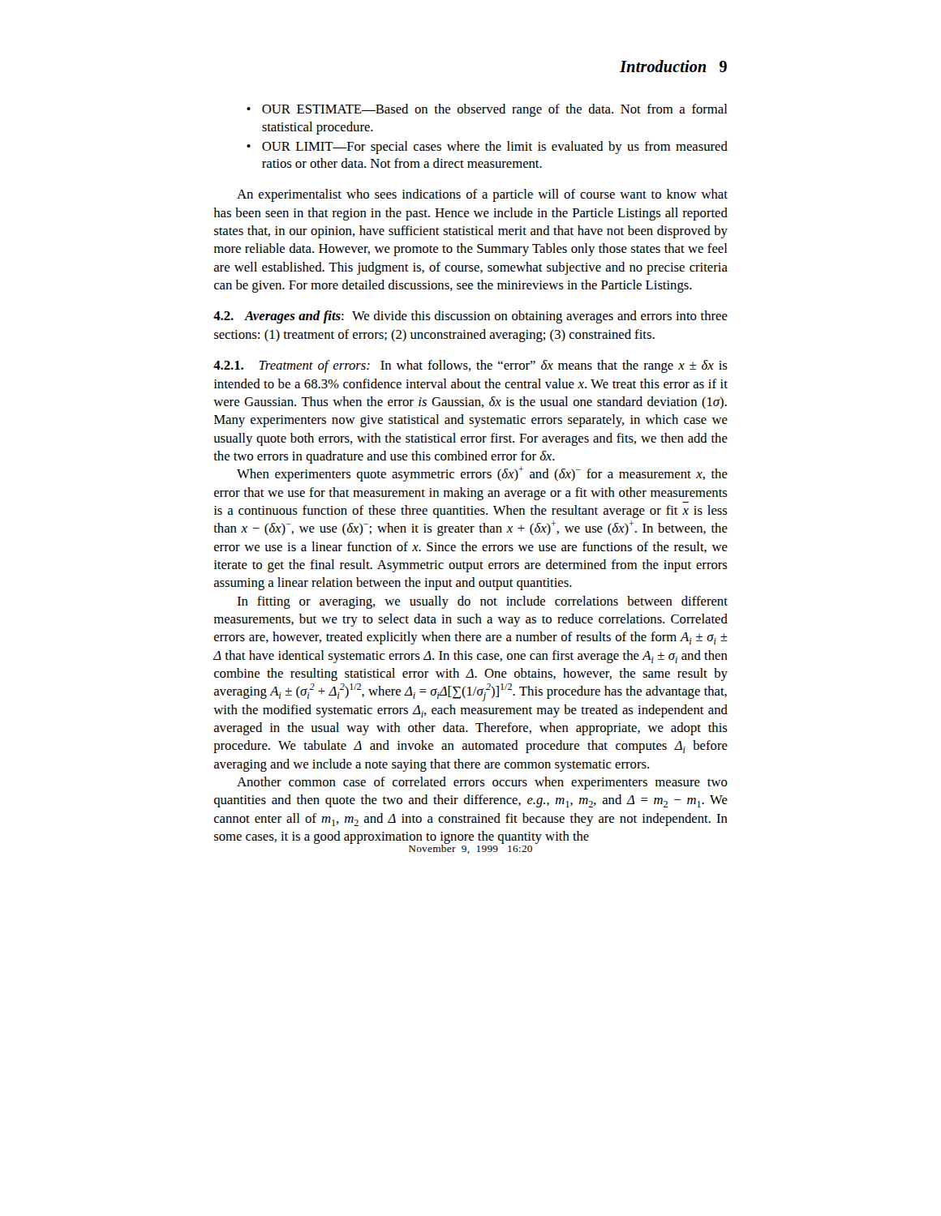Introduction9
OUR ESTIMATE—Based on the observed range of the data. Not from a formal statistical procedure.
OUR LIMIT—For special cases where the limit is evaluated by us from measured ratios or other data. Not from a direct measurement.
An experimentalist who sees indications of a particle will of course want to know what has been seen in that region in the past. Hence we include in the Particle Listings all reported states that, in our opinion, have sufficient statistical merit and that have not been disproved by more reliable data. However, we promote to the Summary Tables only those states that we feel are well established. This judgment is, of course, somewhat subjective and no precise criteria can be given. For more detailed discussions, see the minireviews in the Particle Listings.
4.2. Averages and fits: We divide this discussion on obtaining averages and errors into three sections: (1) treatment of errors; (2) unconstrained averaging; (3) constrained fits.
4.2.1. Treatment of errors: In what follows, the “error” δx means that the range x ± δx is intended to be a 68.3% confidence interval about the central value x. We treat this error as if it were Gaussian. Thus when the error is Gaussian, δx is the usual one standard deviation (1σ). Many experimenters now give statistical and systematic errors separately, in which case we usually quote both errors, with the statistical error first. For averages and fits, we then add the the two errors in quadrature and use this combined error for δx.
When experimenters quote asymmetric errors (δx)+ and (δx)− for a measurement x, the error that we use for that measurement in making an average or a fit with other measurements is a continuous function of these three quantities. When the resultant average or fit x is less than x − (δx)−, we use (δx)−; when it is greater than x + (δx)+, we use (δx)+. In between, the error we use is a linear function of x. Since the errors we use are functions of the result, we iterate to get the final result. Asymmetric output errors are determined from the input errors assuming a linear relation between the input and output quantities.
In fitting or averaging, we usually do not include correlations between different measurements, but we try to select data in such a way as to reduce correlations. Correlated errors are, however, treated explicitly when there are a number of results of the form Ai ± σi ± Δ that have identical systematic errors Δ. In this case, one can first average the Ai ± σi and then combine the resulting statistical error with Δ. One obtains, however, the same result by averaging Ai ± (σi2 + Δi2)1/2, where Δi = σiΔ[∑(1/σj2)]1/2. This procedure has the advantage that, with the modified systematic errors Δi, each measurement may be treated as independent and averaged in the usual way with other data. Therefore, when appropriate, we adopt this procedure. We tabulate Δ and invoke an automated procedure that computes Δi before averaging and we include a note saying that there are common systematic errors.
Another common case of correlated errors occurs when experimenters measure two quantities and then quote the two and their difference, e.g., m1, m2, and Δ = m2 − m1. We cannot enter all of m1, m2 and Δ into a constrained fit because they are not independent. In some cases, it is a good approximation to ignore the quantity with the
November 9, 1999 16:20